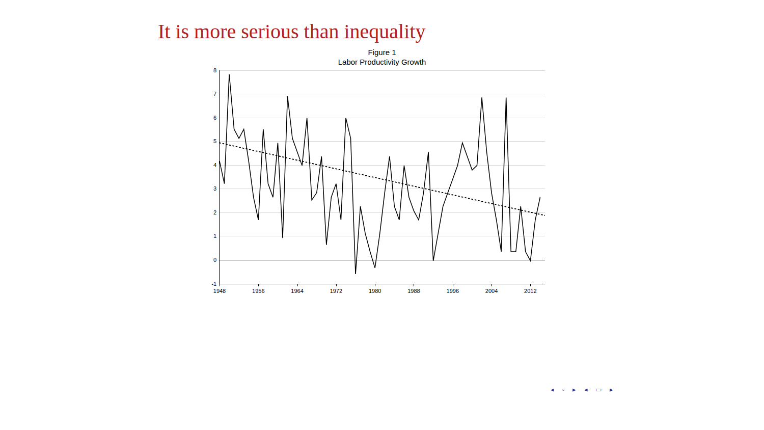It is more serious than inequality
Figure 1
Labor Productivity Growth
8
7
6
5
4
3
2
1
0
-1
1948
1956
1964
1972
1980
1988
1996
2004
2012
◂ ▫ ▸ ◂ ▭ ▸